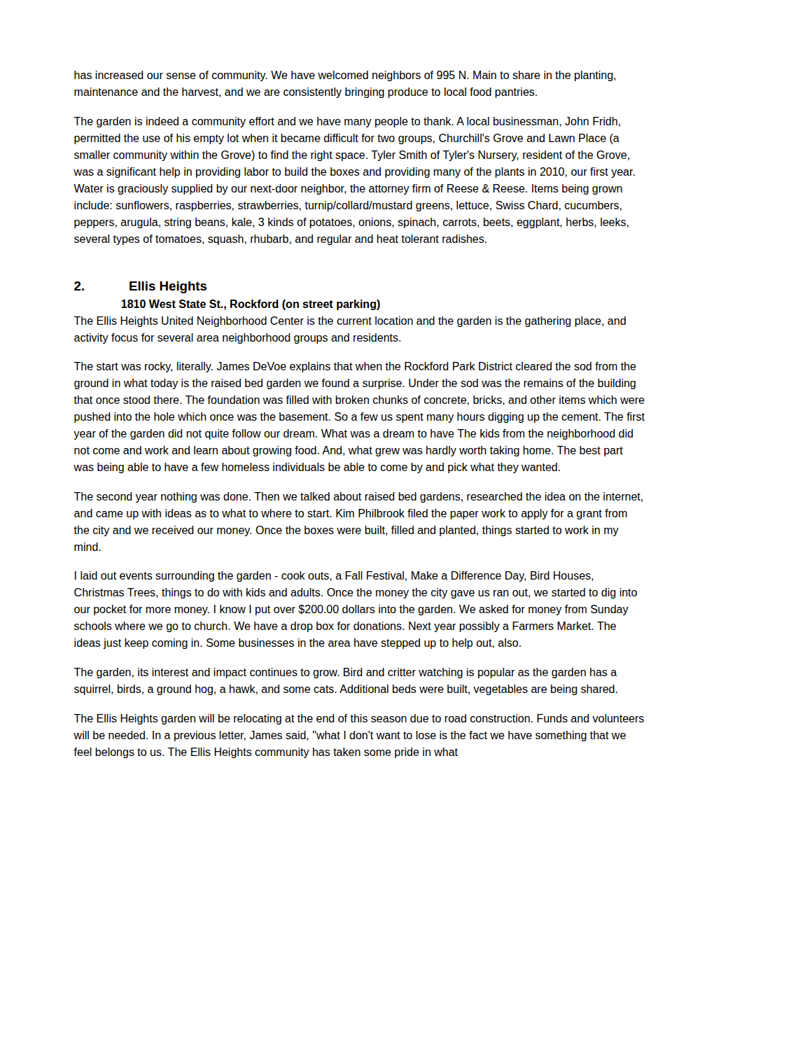has increased our sense of community. We have welcomed neighbors of 995 N. Main to share in the planting, maintenance and the harvest, and we are consistently bringing produce to local food pantries.
The garden is indeed a community effort and we have many people to thank. A local businessman, John Fridh, permitted the use of his empty lot when it became difficult for two groups, Churchill's Grove and Lawn Place (a smaller community within the Grove) to find the right space. Tyler Smith of Tyler's Nursery, resident of the Grove, was a significant help in providing labor to build the boxes and providing many of the plants in 2010, our first year. Water is graciously supplied by our next-door neighbor, the attorney firm of Reese & Reese. Items being grown include: sunflowers, raspberries, strawberries, turnip/collard/mustard greens, lettuce, Swiss Chard, cucumbers, peppers, arugula, string beans, kale, 3 kinds of potatoes, onions, spinach, carrots, beets, eggplant, herbs, leeks, several types of tomatoes, squash, rhubarb, and regular and heat tolerant radishes.
2. Ellis Heights
1810 West State St., Rockford (on street parking)
The Ellis Heights United Neighborhood Center is the current location and the garden is the gathering place, and activity focus for several area neighborhood groups and residents.
The start was rocky, literally. James DeVoe explains that when the Rockford Park District cleared the sod from the ground in what today is the raised bed garden we found a surprise. Under the sod was the remains of the building that once stood there. The foundation was filled with broken chunks of concrete, bricks, and other items which were pushed into the hole which once was the basement. So a few us spent many hours digging up the cement. The first year of the garden did not quite follow our dream. What was a dream to have The kids from the neighborhood did not come and work and learn about growing food. And, what grew was hardly worth taking home. The best part was being able to have a few homeless individuals be able to come by and pick what they wanted.
The second year nothing was done. Then we talked about raised bed gardens, researched the idea on the internet, and came up with ideas as to what to where to start. Kim Philbrook filed the paper work to apply for a grant from the city and we received our money. Once the boxes were built, filled and planted, things started to work in my mind.
I laid out events surrounding the garden - cook outs, a Fall Festival, Make a Difference Day, Bird Houses, Christmas Trees, things to do with kids and adults. Once the money the city gave us ran out, we started to dig into our pocket for more money. I know I put over $200.00 dollars into the garden. We asked for money from Sunday schools where we go to church. We have a drop box for donations. Next year possibly a Farmers Market. The ideas just keep coming in. Some businesses in the area have stepped up to help out, also.
The garden, its interest and impact continues to grow. Bird and critter watching is popular as the garden has a squirrel, birds, a ground hog, a hawk, and some cats. Additional beds were built, vegetables are being shared.
The Ellis Heights garden will be relocating at the end of this season due to road construction. Funds and volunteers will be needed. In a previous letter, James said, "what I don't want to lose is the fact we have something that we feel belongs to us. The Ellis Heights community has taken some pride in what